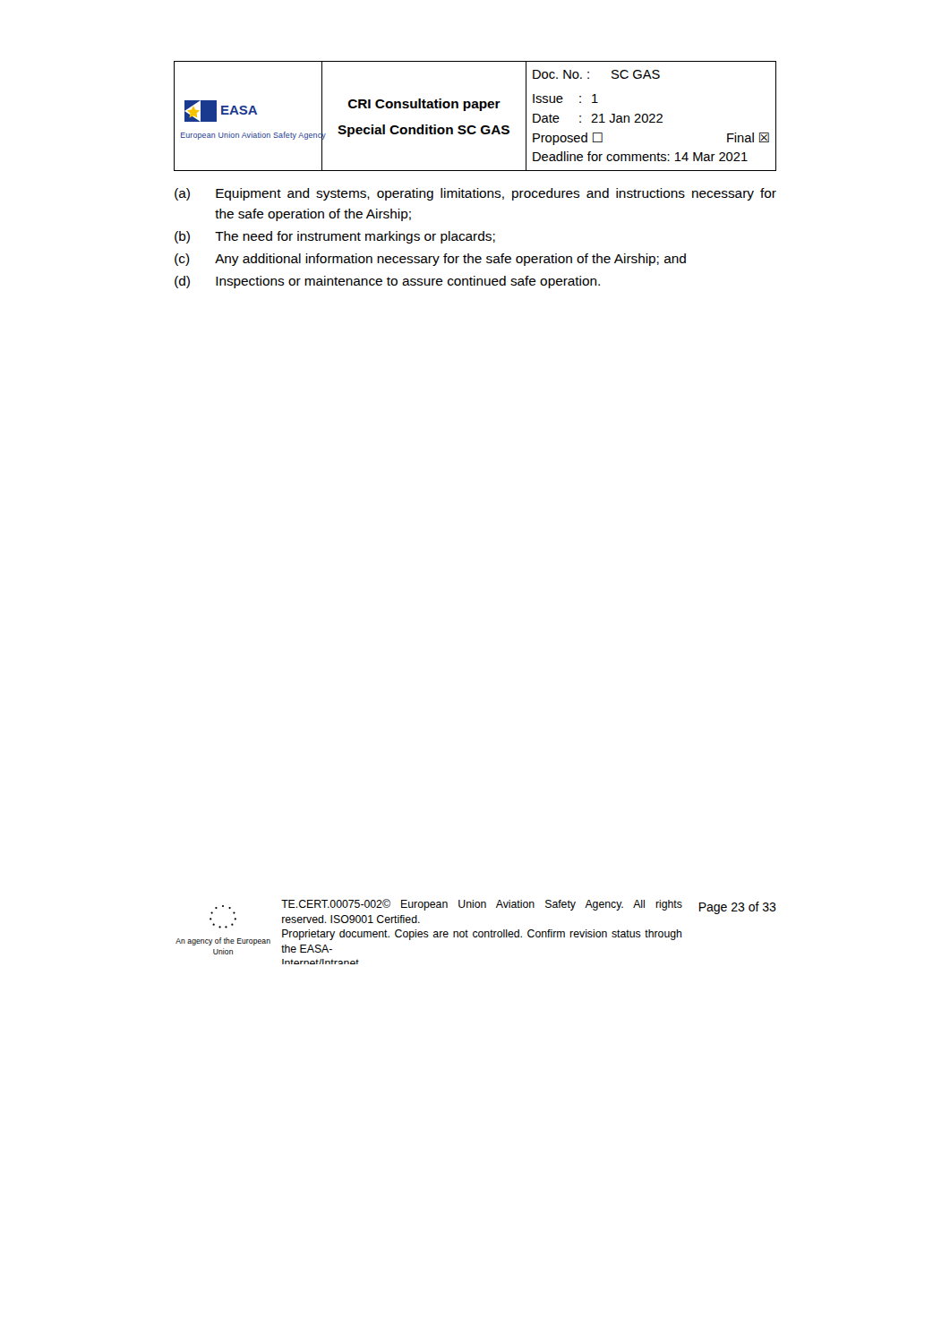| EASA European Union Aviation Safety Agency | CRI Consultation paper Special Condition SC GAS | Doc. No. : SC GAS Issue : 1 Date : 21 Jan 2022 Proposed ☐ Final ☒ Deadline for comments: 14 Mar 2021 |
(a) Equipment and systems, operating limitations, procedures and instructions necessary for the safe operation of the Airship;
(b) The need for instrument markings or placards;
(c) Any additional information necessary for the safe operation of the Airship; and
(d) Inspections or maintenance to assure continued safe operation.
An agency of the European Union
TE.CERT.00075-002© European Union Aviation Safety Agency. All rights reserved. ISO9001 Certified. Proprietary document. Copies are not controlled. Confirm revision status through the EASA- Internet/Intranet.
Page 23 of 33